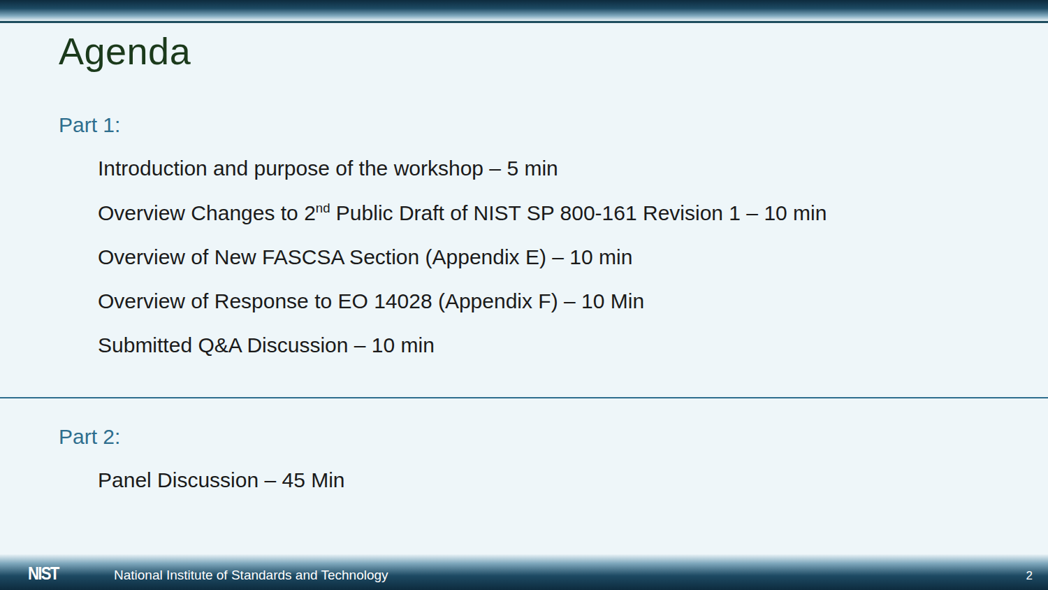Agenda
Part 1:
Introduction and purpose of the workshop – 5 min
Overview Changes to 2nd Public Draft of NIST SP 800-161 Revision 1 – 10 min
Overview of New FASCSA Section (Appendix E) – 10 min
Overview of Response to EO 14028 (Appendix F) – 10 Min
Submitted Q&A Discussion – 10 min
Part 2:
Panel Discussion – 45 Min
NIST
National Institute of Standards and Technology
2